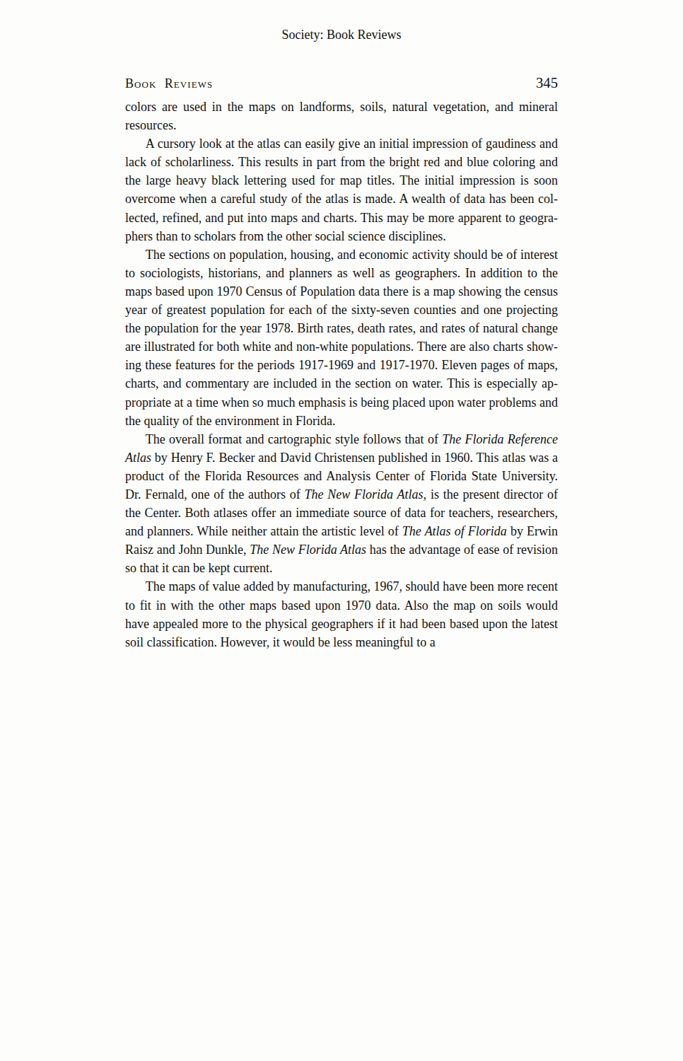Society: Book Reviews
Book Reviews 345
colors are used in the maps on landforms, soils, natural vegetation, and mineral resources.
A cursory look at the atlas can easily give an initial impression of gaudiness and lack of scholarliness. This results in part from the bright red and blue coloring and the large heavy black lettering used for map titles. The initial impression is soon overcome when a careful study of the atlas is made. A wealth of data has been collected, refined, and put into maps and charts. This may be more apparent to geographers than to scholars from the other social science disciplines.
The sections on population, housing, and economic activity should be of interest to sociologists, historians, and planners as well as geographers. In addition to the maps based upon 1970 Census of Population data there is a map showing the census year of greatest population for each of the sixty-seven counties and one projecting the population for the year 1978. Birth rates, death rates, and rates of natural change are illustrated for both white and non-white populations. There are also charts showing these features for the periods 1917-1969 and 1917-1970. Eleven pages of maps, charts, and commentary are included in the section on water. This is especially appropriate at a time when so much emphasis is being placed upon water problems and the quality of the environment in Florida.
The overall format and cartographic style follows that of The Florida Reference Atlas by Henry F. Becker and David Christensen published in 1960. This atlas was a product of the Florida Resources and Analysis Center of Florida State University. Dr. Fernald, one of the authors of The New Florida Atlas, is the present director of the Center. Both atlases offer an immediate source of data for teachers, researchers, and planners. While neither attain the artistic level of The Atlas of Florida by Erwin Raisz and John Dunkle, The New Florida Atlas has the advantage of ease of revision so that it can be kept current.
The maps of value added by manufacturing, 1967, should have been more recent to fit in with the other maps based upon 1970 data. Also the map on soils would have appealed more to the physical geographers if it had been based upon the latest soil classification. However, it would be less meaningful to a